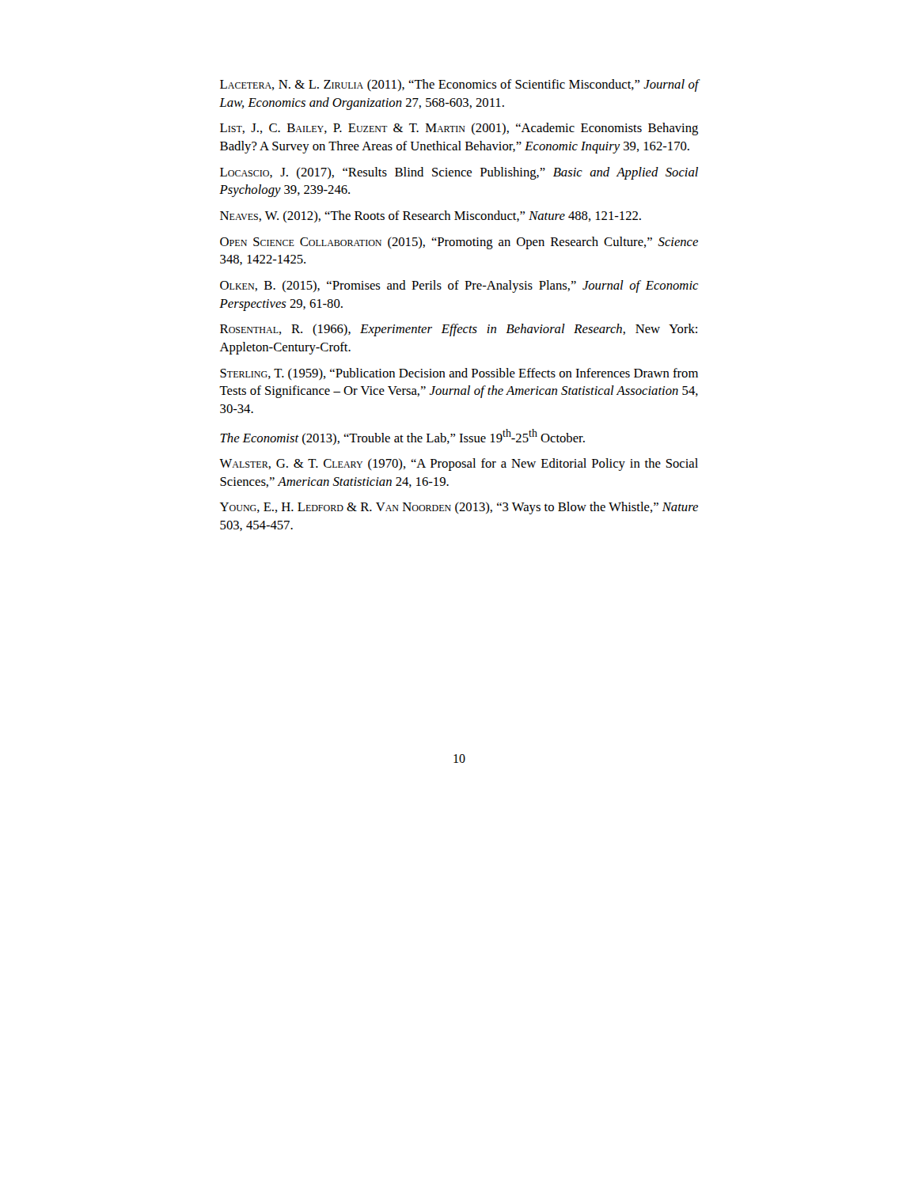Lacetera, N. & L. Zirulia (2011), “The Economics of Scientific Misconduct,” Journal of Law, Economics and Organization 27, 568-603, 2011.
List, J., C. Bailey, P. Euzent & T. Martin (2001), “Academic Economists Behaving Badly? A Survey on Three Areas of Unethical Behavior,” Economic Inquiry 39, 162-170.
Locascio, J. (2017), “Results Blind Science Publishing,” Basic and Applied Social Psychology 39, 239-246.
Neaves, W. (2012), “The Roots of Research Misconduct,” Nature 488, 121-122.
Open Science Collaboration (2015), “Promoting an Open Research Culture,” Science 348, 1422-1425.
Olken, B. (2015), “Promises and Perils of Pre-Analysis Plans,” Journal of Economic Perspectives 29, 61-80.
Rosenthal, R. (1966), Experimenter Effects in Behavioral Research, New York: Appleton-Century-Croft.
Sterling, T. (1959), “Publication Decision and Possible Effects on Inferences Drawn from Tests of Significance – Or Vice Versa,” Journal of the American Statistical Association 54, 30-34.
The Economist (2013), “Trouble at the Lab,” Issue 19th-25th October.
Walster, G. & T. Cleary (1970), “A Proposal for a New Editorial Policy in the Social Sciences,” American Statistician 24, 16-19.
Young, E., H. Ledford & R. Van Noorden (2013), “3 Ways to Blow the Whistle,” Nature 503, 454-457.
10